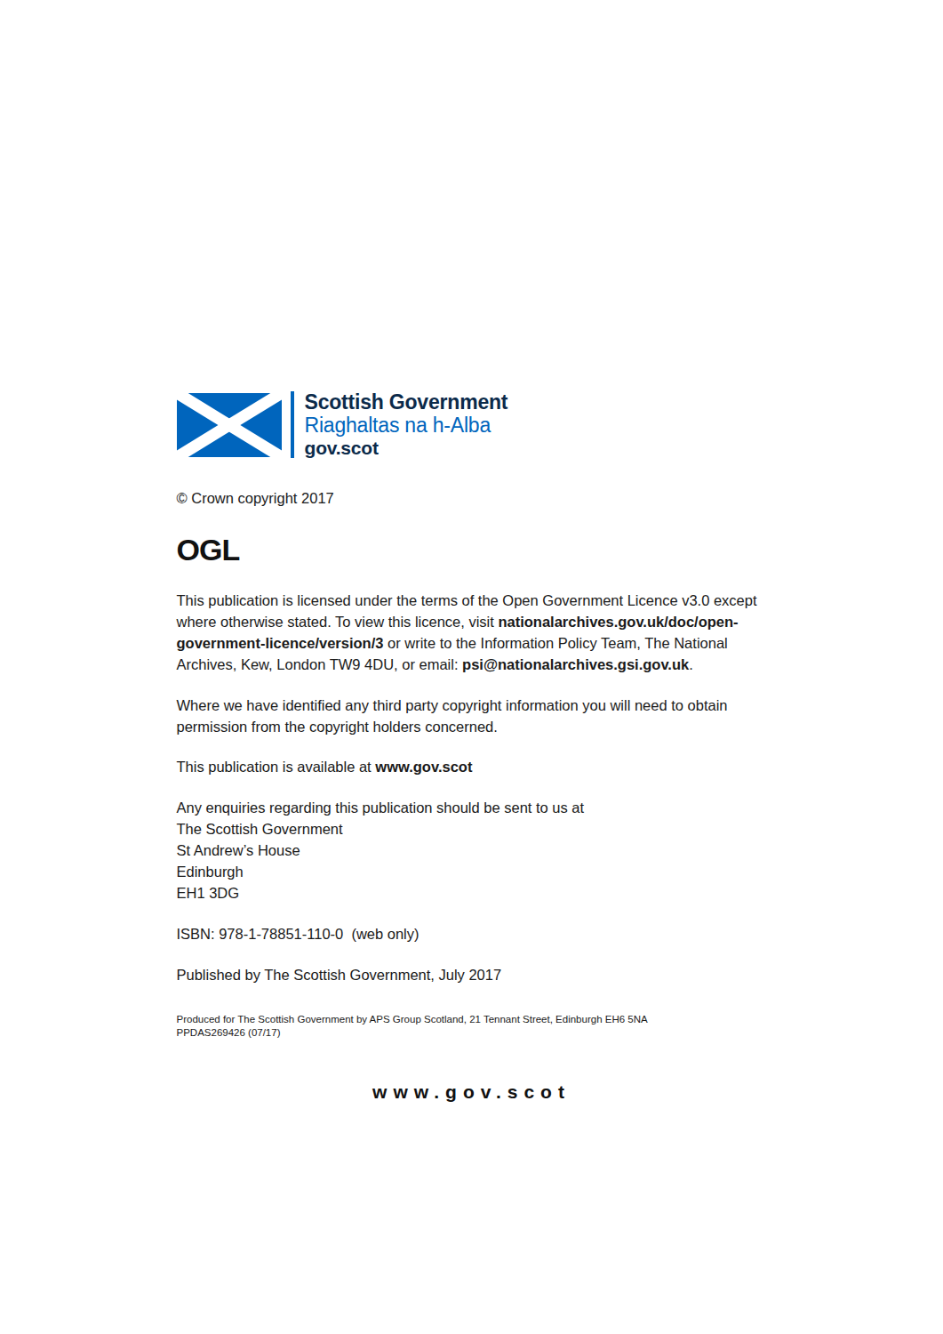Scottish Government
Riaghaltas na h-Alba
gov.scot
© Crown copyright 2017
OGL
This publication is licensed under the terms of the Open Government Licence v3.0 except where otherwise stated. To view this licence, visit nationalarchives.gov.uk/doc/open-government-licence/version/3 or write to the Information Policy Team, The National Archives, Kew, London TW9 4DU, or email: psi@nationalarchives.gsi.gov.uk.
Where we have identified any third party copyright information you will need to obtain permission from the copyright holders concerned.
This publication is available at www.gov.scot
Any enquiries regarding this publication should be sent to us at The Scottish Government St Andrew’s House Edinburgh EH1 3DG
ISBN: 978-1-78851-110-0 (web only)
Published by The Scottish Government, July 2017
Produced for The Scottish Government by APS Group Scotland, 21 Tennant Street, Edinburgh EH6 5NA
PPDAS269426 (07/17)
www.gov.scot